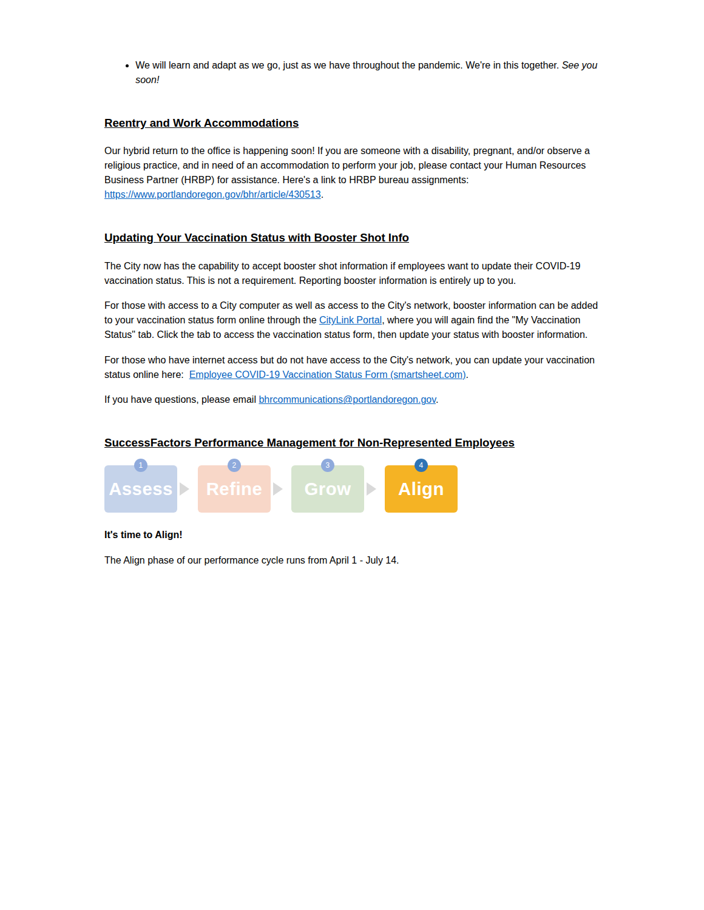We will learn and adapt as we go, just as we have throughout the pandemic. We're in this together. See you soon!
Reentry and Work Accommodations
Our hybrid return to the office is happening soon! If you are someone with a disability, pregnant, and/or observe a religious practice, and in need of an accommodation to perform your job, please contact your Human Resources Business Partner (HRBP) for assistance. Here's a link to HRBP bureau assignments: https://www.portlandoregon.gov/bhr/article/430513.
Updating Your Vaccination Status with Booster Shot Info
The City now has the capability to accept booster shot information if employees want to update their COVID-19 vaccination status. This is not a requirement. Reporting booster information is entirely up to you.
For those with access to a City computer as well as access to the City's network, booster information can be added to your vaccination status form online through the CityLink Portal, where you will again find the "My Vaccination Status" tab. Click the tab to access the vaccination status form, then update your status with booster information.
For those who have internet access but do not have access to the City's network, you can update your vaccination status online here: Employee COVID-19 Vaccination Status Form (smartsheet.com).
If you have questions, please email bhrcommunications@portlandoregon.gov.
SuccessFactors Performance Management for Non-Represented Employees
1 Assess
2 Refine
3 Grow
4 Align
It's time to Align!
The Align phase of our performance cycle runs from April 1 - July 14.